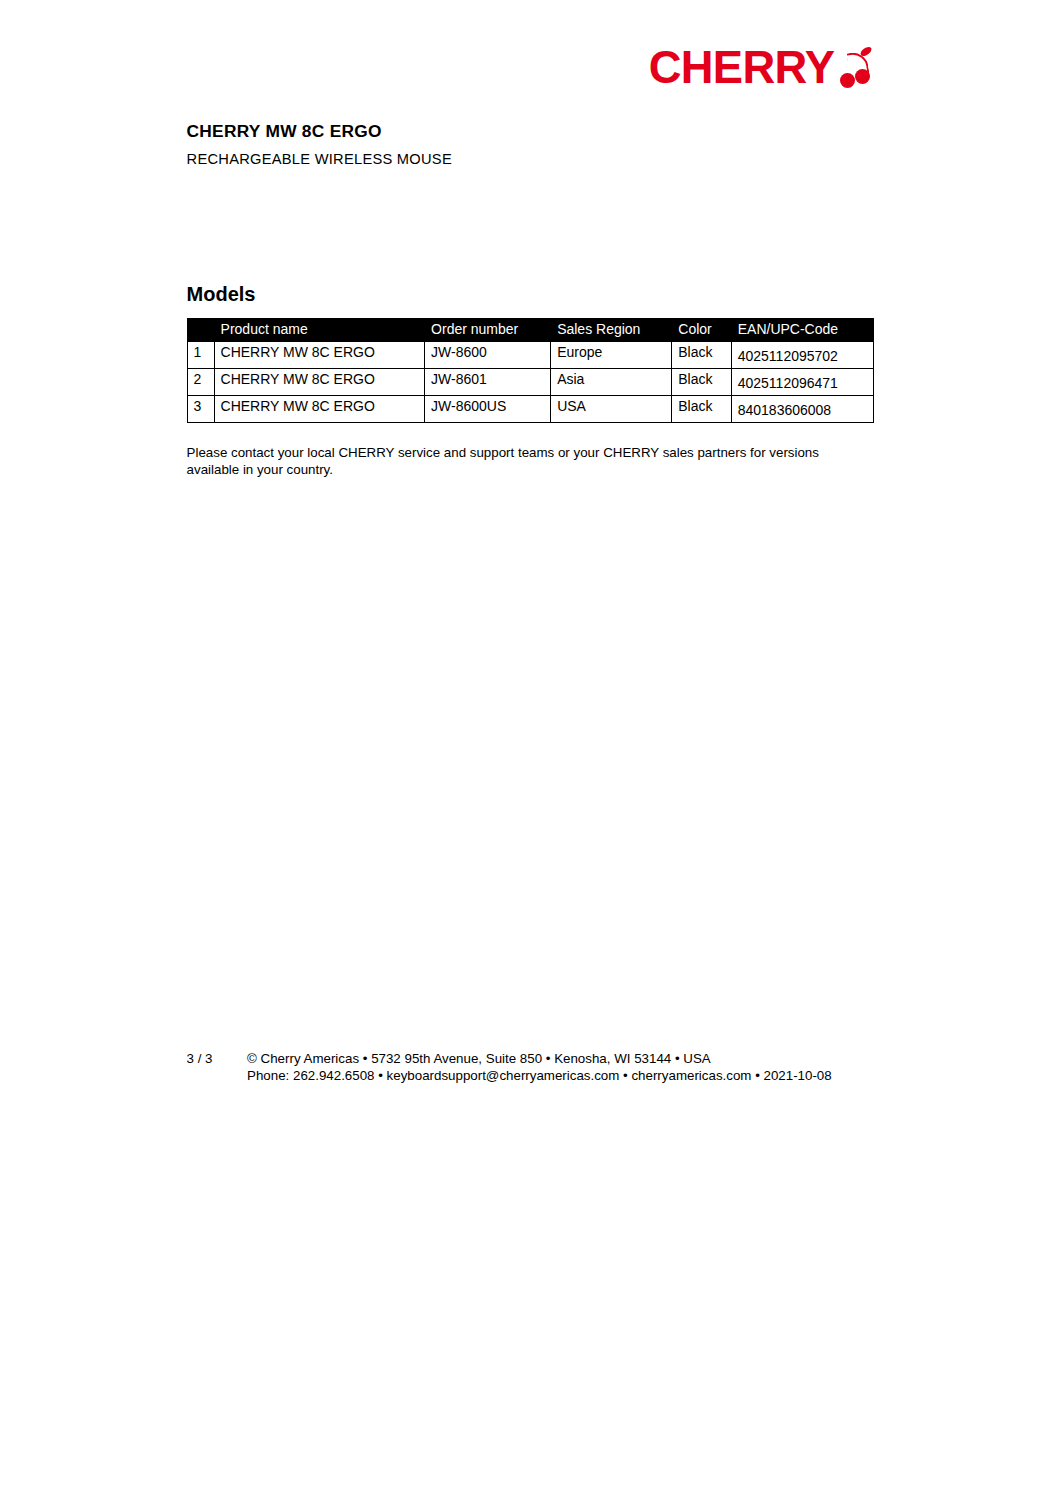CHERRY
CHERRY MW 8C ERGO
RECHARGEABLE WIRELESS MOUSE
Models
| | Product name | Order number | Sales Region | Color | EAN/UPC-Code |
| --- | --- | --- | --- | --- | --- |
| 1 | CHERRY MW 8C ERGO | JW-8600 | Europe | Black | 4025112095702 |
| 2 | CHERRY MW 8C ERGO | JW-8601 | Asia | Black | 4025112096471 |
| 3 | CHERRY MW 8C ERGO | JW-8600US | USA | Black | 840183606008 |
Please contact your local CHERRY service and support teams or your CHERRY sales partners for versions available in your country.
3 / 3
© Cherry Americas • 5732 95th Avenue, Suite 850 • Kenosha, WI 53144 • USA
Phone: 262.942.6508 • keyboardsupport@cherryamericas.com • cherryamericas.com • 2021-10-08